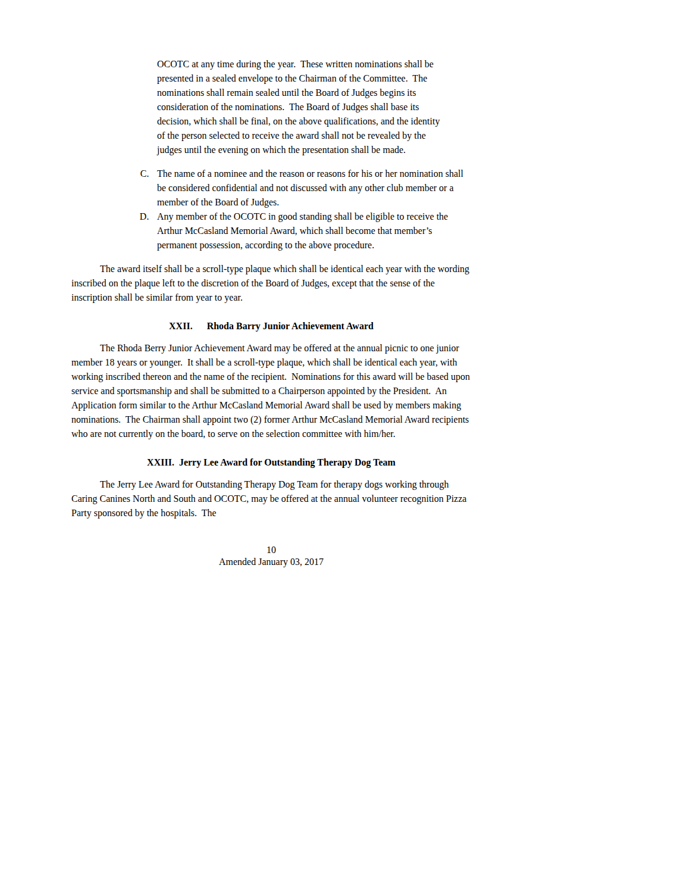OCOTC at any time during the year. These written nominations shall be presented in a sealed envelope to the Chairman of the Committee. The nominations shall remain sealed until the Board of Judges begins its consideration of the nominations. The Board of Judges shall base its decision, which shall be final, on the above qualifications, and the identity of the person selected to receive the award shall not be revealed by the judges until the evening on which the presentation shall be made.
The name of a nominee and the reason or reasons for his or her nomination shall be considered confidential and not discussed with any other club member or a member of the Board of Judges.
Any member of the OCOTC in good standing shall be eligible to receive the Arthur McCasland Memorial Award, which shall become that member’s permanent possession, according to the above procedure.
The award itself shall be a scroll-type plaque which shall be identical each year with the wording inscribed on the plaque left to the discretion of the Board of Judges, except that the sense of the inscription shall be similar from year to year.
XXII. Rhoda Barry Junior Achievement Award
The Rhoda Berry Junior Achievement Award may be offered at the annual picnic to one junior member 18 years or younger. It shall be a scroll-type plaque, which shall be identical each year, with working inscribed thereon and the name of the recipient. Nominations for this award will be based upon service and sportsmanship and shall be submitted to a Chairperson appointed by the President. An Application form similar to the Arthur McCasland Memorial Award shall be used by members making nominations. The Chairman shall appoint two (2) former Arthur McCasland Memorial Award recipients who are not currently on the board, to serve on the selection committee with him/her.
XXIII. Jerry Lee Award for Outstanding Therapy Dog Team
The Jerry Lee Award for Outstanding Therapy Dog Team for therapy dogs working through Caring Canines North and South and OCOTC, may be offered at the annual volunteer recognition Pizza Party sponsored by the hospitals. The
10
Amended January 03, 2017